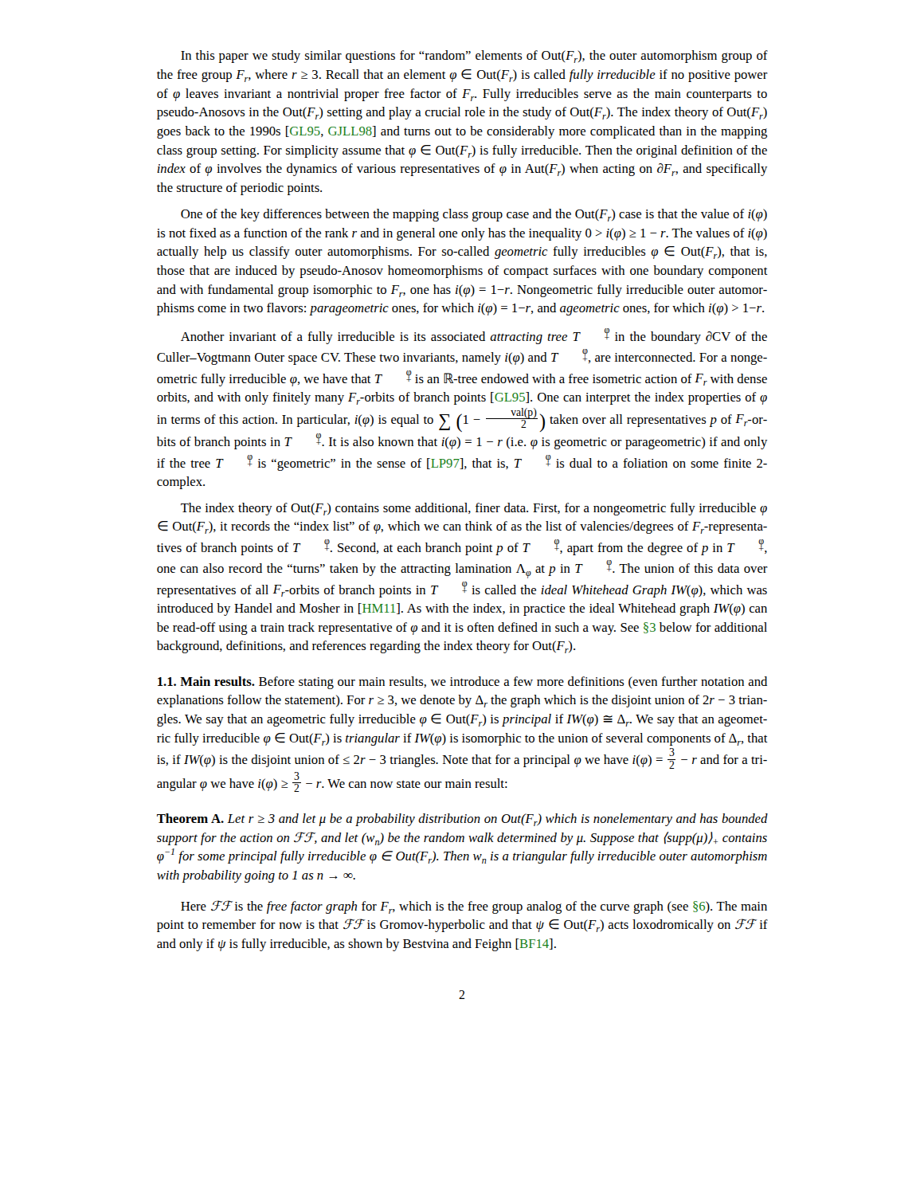In this paper we study similar questions for “random” elements of Out(Fr), the outer automorphism group of the free group Fr, where r ≥ 3. Recall that an element φ ∈ Out(Fr) is called fully irreducible if no positive power of φ leaves invariant a nontrivial proper free factor of Fr. Fully irreducibles serve as the main counterparts to pseudo-Anosovs in the Out(Fr) setting and play a crucial role in the study of Out(Fr). The index theory of Out(Fr) goes back to the 1990s [GL95, GJLL98] and turns out to be considerably more complicated than in the mapping class group setting. For simplicity assume that φ ∈ Out(Fr) is fully irreducible. Then the original definition of the index of φ involves the dynamics of various representatives of φ in Aut(Fr) when acting on ∂Fr, and specifically the structure of periodic points.
One of the key differences between the mapping class group case and the Out(Fr) case is that the value of i(φ) is not fixed as a function of the rank r and in general one only has the inequality 0 > i(φ) ≥ 1 − r. The values of i(φ) actually help us classify outer automorphisms. For so-called geometric fully irreducibles φ ∈ Out(Fr), that is, those that are induced by pseudo-Anosov homeomorphisms of compact surfaces with one boundary component and with fundamental group isomorphic to Fr, one has i(φ) = 1−r. Nongeometric fully irreducible outer automorphisms come in two flavors: parageometric ones, for which i(φ) = 1−r, and ageometric ones, for which i(φ) > 1−r.
Another invariant of a fully irreducible is its associated attracting tree Tφ+ in the boundary ∂CV of the Culler–Vogtmann Outer space CV. These two invariants, namely i(φ) and Tφ+, are interconnected. For a nongeometric fully irreducible φ, we have that Tφ+ is an ℝ-tree endowed with a free isometric action of Fr with dense orbits, and with only finitely many Fr-orbits of branch points [GL95]. One can interpret the index properties of φ in terms of this action. In particular, i(φ) is equal to ∑ (1 − val(p) 2) taken over all representatives p of Fr-orbits of branch points in Tφ+. It is also known that i(φ) = 1 − r (i.e. φ is geometric or parageometric) if and only if the tree Tφ+ is “geometric” in the sense of [LP97], that is, Tφ+ is dual to a foliation on some finite 2-complex.
The index theory of Out(Fr) contains some additional, finer data. First, for a nongeometric fully irreducible φ ∈ Out(Fr), it records the “index list” of φ, which we can think of as the list of valencies/degrees of Fr-representatives of branch points of Tφ+. Second, at each branch point p of Tφ+, apart from the degree of p in Tφ+, one can also record the “turns” taken by the attracting lamination Λφ at p in Tφ+. The union of this data over representatives of all Fr-orbits of branch points in Tφ+ is called the ideal Whitehead Graph IW(φ), which was introduced by Handel and Mosher in [HM11]. As with the index, in practice the ideal Whitehead graph IW(φ) can be read-off using a train track representative of φ and it is often defined in such a way. See §3 below for additional background, definitions, and references regarding the index theory for Out(Fr).
1.1. Main results.
Before stating our main results, we introduce a few more definitions (even further notation and explanations follow the statement). For r ≥ 3, we denote by Δr the graph which is the disjoint union of 2r − 3 triangles. We say that an ageometric fully irreducible φ ∈ Out(Fr) is principal if IW(φ) ≅ Δr. We say that an ageometric fully irreducible φ ∈ Out(Fr) is triangular if IW(φ) is isomorphic to the union of several components of Δr, that is, if IW(φ) is the disjoint union of ≤ 2r − 3 triangles. Note that for a principal φ we have i(φ) = 32 − r and for a triangular φ we have i(φ) ≥ 32 − r. We can now state our main result:
Theorem A. Let r ≥ 3 and let μ be a probability distribution on Out(Fr) which is nonelementary and has bounded support for the action on ℱℱ, and let (wn) be the random walk determined by μ. Suppose that ⟨supp(μ)⟩+ contains φ−1 for some principal fully irreducible φ ∈ Out(Fr). Then wn is a triangular fully irreducible outer automorphism with probability going to 1 as n → ∞.
Here ℱℱ is the free factor graph for Fr, which is the free group analog of the curve graph (see §6). The main point to remember for now is that ℱℱ is Gromov-hyperbolic and that ψ ∈ Out(Fr) acts loxodromically on ℱℱ if and only if ψ is fully irreducible, as shown by Bestvina and Feighn [BF14].
2